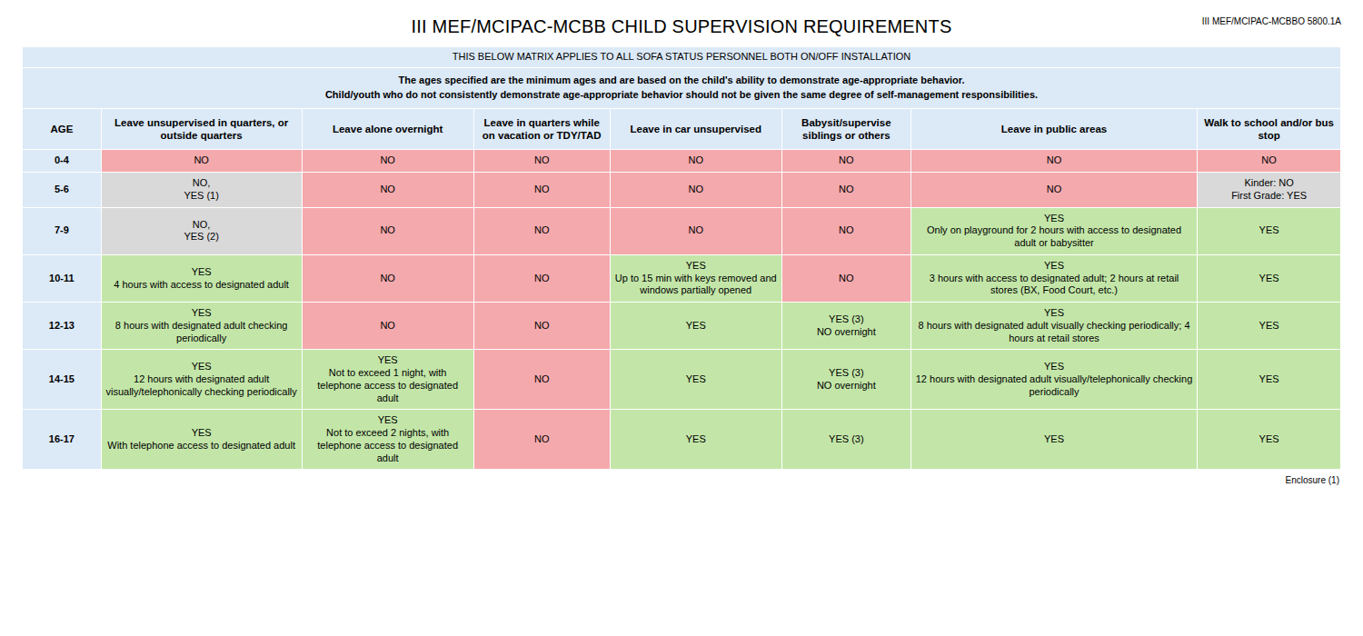III MEF/MCIPAC-MCBB CHILD SUPERVISION REQUIREMENTS
III MEF/MCIPAC-MCBBO 5800.1A
| THIS BELOW MATRIX APPLIES TO ALL SOFA STATUS PERSONNEL BOTH ON/OFF INSTALLATION |
| --- |
| The ages specified are the minimum ages and are based on the child's ability to demonstrate age-appropriate behavior. Child/youth who do not consistently demonstrate age-appropriate behavior should not be given the same degree of self-management responsibilities. |
| AGE | Leave unsupervised in quarters, or outside quarters | Leave alone overnight | Leave in quarters while on vacation or TDY/TAD | Leave in car unsupervised | Babysit/supervise siblings or others | Leave in public areas | Walk to school and/or bus stop |
| 0-4 | NO | NO | NO | NO | NO | NO | NO |
| 5-6 | NO, YES (1) | NO | NO | NO | NO | NO | Kinder: NO First Grade: YES |
| 7-9 | NO, YES (2) | NO | NO | NO | NO | YES Only on playground for 2 hours with access to designated adult or babysitter | YES |
| 10-11 | YES 4 hours with access to designated adult | NO | NO | YES Up to 15 min with keys removed and windows partially opened | NO | YES 3 hours with access to designated adult; 2 hours at retail stores (BX, Food Court, etc.) | YES |
| 12-13 | YES 8 hours with designated adult checking periodically | NO | NO | YES | YES (3) NO overnight | YES 8 hours with designated adult visually checking periodically; 4 hours at retail stores | YES |
| 14-15 | YES 12 hours with designated adult visually/telephonically checking periodically | YES Not to exceed 1 night, with telephone access to designated adult | NO | YES | YES (3) NO overnight | YES 12 hours with designated adult visually/telephonically checking periodically | YES |
| 16-17 | YES With telephone access to designated adult | YES Not to exceed 2 nights, with telephone access to designated adult | NO | YES | YES (3) | YES | YES |
Enclosure (1)